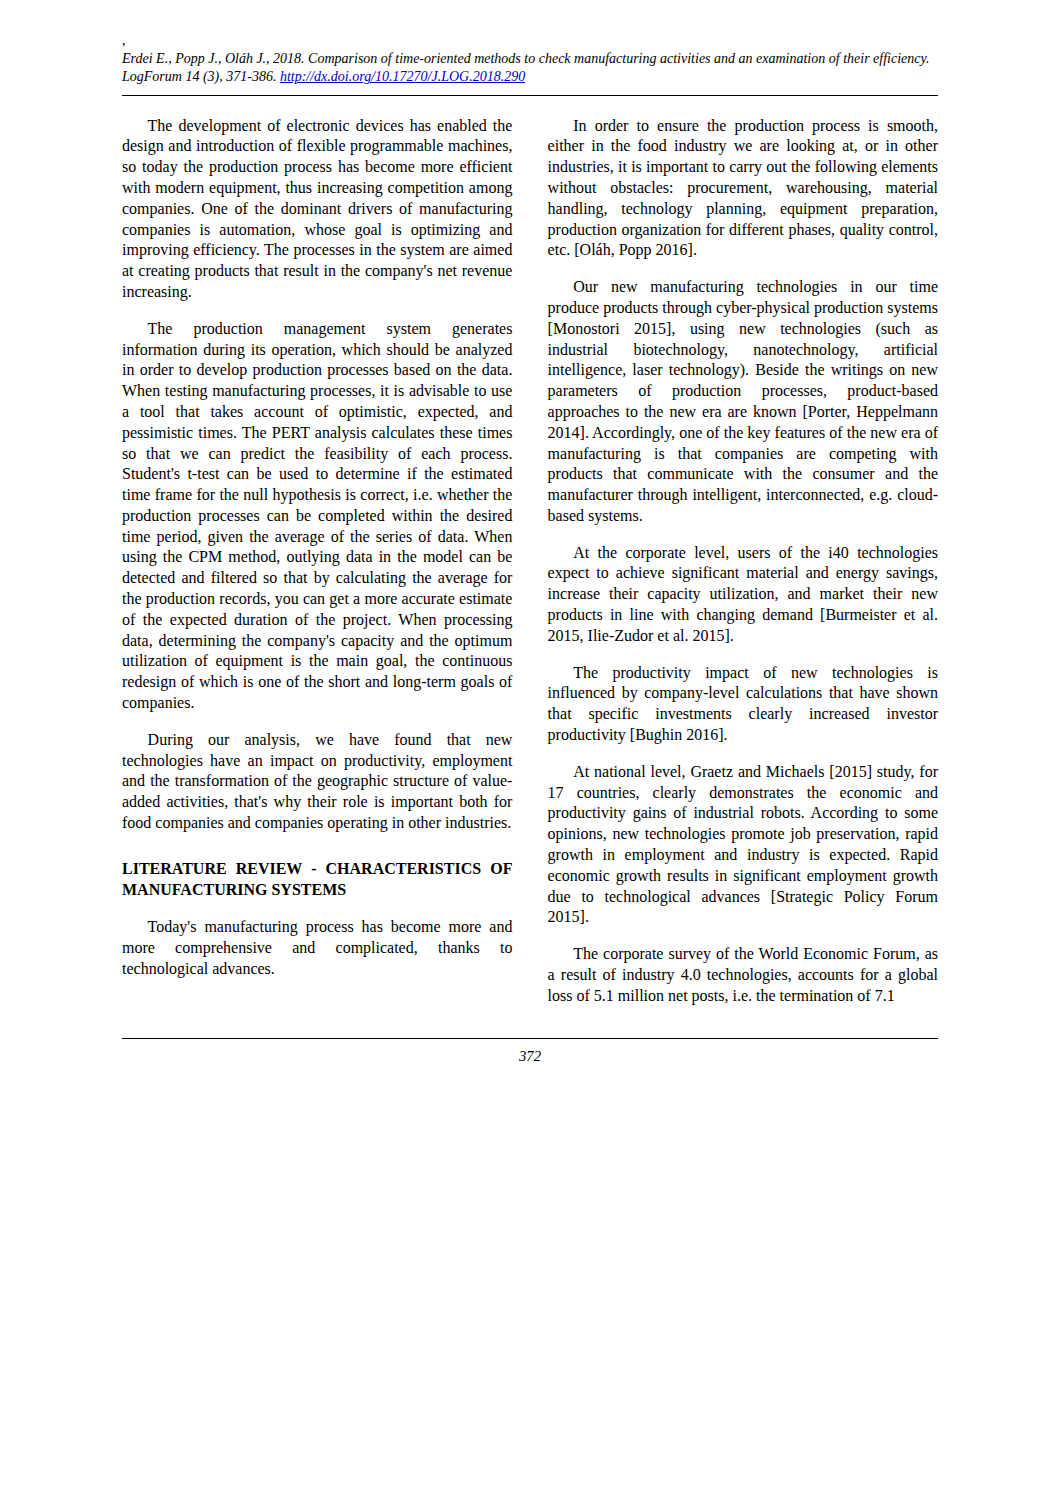, Erdei E., Popp J., Oláh J., 2018. Comparison of time-oriented methods to check manufacturing activities and an examination of their efficiency. LogForum 14 (3), 371-386. http://dx.doi.org/10.17270/J.LOG.2018.290
The development of electronic devices has enabled the design and introduction of flexible programmable machines, so today the production process has become more efficient with modern equipment, thus increasing competition among companies. One of the dominant drivers of manufacturing companies is automation, whose goal is optimizing and improving efficiency. The processes in the system are aimed at creating products that result in the company's net revenue increasing.
The production management system generates information during its operation, which should be analyzed in order to develop production processes based on the data. When testing manufacturing processes, it is advisable to use a tool that takes account of optimistic, expected, and pessimistic times. The PERT analysis calculates these times so that we can predict the feasibility of each process. Student's t-test can be used to determine if the estimated time frame for the null hypothesis is correct, i.e. whether the production processes can be completed within the desired time period, given the average of the series of data. When using the CPM method, outlying data in the model can be detected and filtered so that by calculating the average for the production records, you can get a more accurate estimate of the expected duration of the project. When processing data, determining the company's capacity and the optimum utilization of equipment is the main goal, the continuous redesign of which is one of the short and long-term goals of companies.
During our analysis, we have found that new technologies have an impact on productivity, employment and the transformation of the geographic structure of value-added activities, that's why their role is important both for food companies and companies operating in other industries.
Literature review - characteristics of manufacturing systems
Today's manufacturing process has become more and more comprehensive and complicated, thanks to technological advances.
In order to ensure the production process is smooth, either in the food industry we are looking at, or in other industries, it is important to carry out the following elements without obstacles: procurement, warehousing, material handling, technology planning, equipment preparation, production organization for different phases, quality control, etc. [Oláh, Popp 2016].
Our new manufacturing technologies in our time produce products through cyber-physical production systems [Monostori 2015], using new technologies (such as industrial biotechnology, nanotechnology, artificial intelligence, laser technology). Beside the writings on new parameters of production processes, product-based approaches to the new era are known [Porter, Heppelmann 2014]. Accordingly, one of the key features of the new era of manufacturing is that companies are competing with products that communicate with the consumer and the manufacturer through intelligent, interconnected, e.g. cloud-based systems.
At the corporate level, users of the i40 technologies expect to achieve significant material and energy savings, increase their capacity utilization, and market their new products in line with changing demand [Burmeister et al. 2015, Ilie-Zudor et al. 2015].
The productivity impact of new technologies is influenced by company-level calculations that have shown that specific investments clearly increased investor productivity [Bughin 2016].
At national level, Graetz and Michaels [2015] study, for 17 countries, clearly demonstrates the economic and productivity gains of industrial robots. According to some opinions, new technologies promote job preservation, rapid growth in employment and industry is expected. Rapid economic growth results in significant employment growth due to technological advances [Strategic Policy Forum 2015].
The corporate survey of the World Economic Forum, as a result of industry 4.0 technologies, accounts for a global loss of 5.1 million net posts, i.e. the termination of 7.1
372